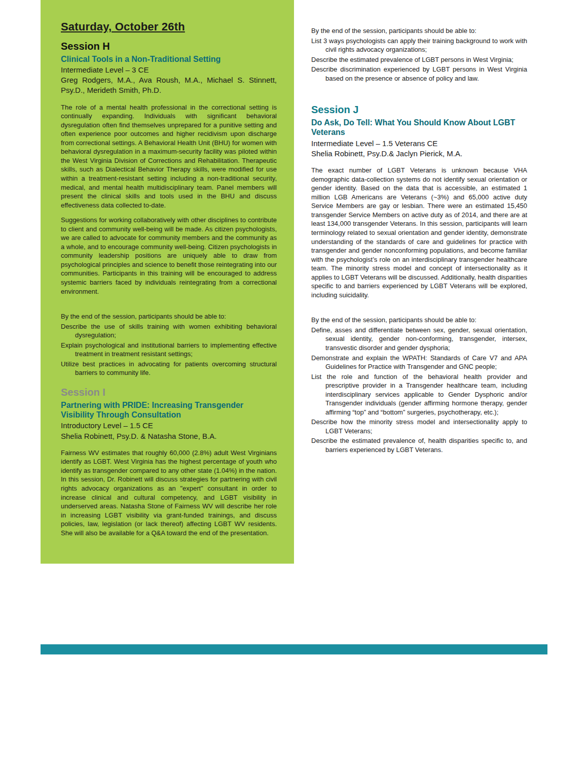Saturday, October 26th
Session H
Clinical Tools in a Non-Traditional Setting
Intermediate Level – 3 CE
Greg Rodgers, M.A., Ava Roush, M.A., Michael S. Stinnett, Psy.D., Merideth Smith, Ph.D.
The role of a mental health professional in the correctional setting is continually expanding. Individuals with significant behavioral dysregulation often find themselves unprepared for a punitive setting and often experience poor outcomes and higher recidivism upon discharge from correctional settings. A Behavioral Health Unit (BHU) for women with behavioral dysregulation in a maximum-security facility was piloted within the West Virginia Division of Corrections and Rehabilitation. Therapeutic skills, such as Dialectical Behavior Therapy skills, were modified for use within a treatment-resistant setting including a non-traditional security, medical, and mental health multidisciplinary team. Panel members will present the clinical skills and tools used in the BHU and discuss effectiveness data collected to-date.
Suggestions for working collaboratively with other disciplines to contribute to client and community well-being will be made. As citizen psychologists, we are called to advocate for community members and the community as a whole, and to encourage community well-being. Citizen psychologists in community leadership positions are uniquely able to draw from psychological principles and science to benefit those reintegrating into our communities. Participants in this training will be encouraged to address systemic barriers faced by individuals reintegrating from a correctional environment.
By the end of the session, participants should be able to:
Describe the use of skills training with women exhibiting behavioral dysregulation;
Explain psychological and institutional barriers to implementing effective treatment in treatment resistant settings;
Utilize best practices in advocating for patients overcoming structural barriers to community life.
Session I
Partnering with PRIDE: Increasing Transgender Visibility Through Consultation
Introductory Level – 1.5 CE
Shelia Robinett, Psy.D. & Natasha Stone, B.A.
Fairness WV estimates that roughly 60,000 (2.8%) adult West Virginians identify as LGBT. West Virginia has the highest percentage of youth who identify as transgender compared to any other state (1.04%) in the nation. In this session, Dr. Robinett will discuss strategies for partnering with civil rights advocacy organizations as an "expert" consultant in order to increase clinical and cultural competency, and LGBT visibility in underserved areas. Natasha Stone of Fairness WV will describe her role in increasing LGBT visibility via grant-funded trainings, and discuss policies, law, legislation (or lack thereof) affecting LGBT WV residents. She will also be available for a Q&A toward the end of the presentation.
By the end of the session, participants should be able to:
List 3 ways psychologists can apply their training background to work with civil rights advocacy organizations;
Describe the estimated prevalence of LGBT persons in West Virginia;
Describe discrimination experienced by LGBT persons in West Virginia based on the presence or absence of policy and law.
Session J
Do Ask, Do Tell: What You Should Know About LGBT Veterans
Intermediate Level – 1.5 Veterans CE
Shelia Robinett, Psy.D.& Jaclyn Pierick, M.A.
The exact number of LGBT Veterans is unknown because VHA demographic data-collection systems do not identify sexual orientation or gender identity. Based on the data that is accessible, an estimated 1 million LGB Americans are Veterans (~3%) and 65,000 active duty Service Members are gay or lesbian. There were an estimated 15,450 transgender Service Members on active duty as of 2014, and there are at least 134,000 transgender Veterans. In this session, participants will learn terminology related to sexual orientation and gender identity, demonstrate understanding of the standards of care and guidelines for practice with transgender and gender nonconforming populations, and become familiar with the psychologist’s role on an interdisciplinary transgender healthcare team. The minority stress model and concept of intersectionality as it applies to LGBT Veterans will be discussed. Additionally, health disparities specific to and barriers experienced by LGBT Veterans will be explored, including suicidality.
By the end of the session, participants should be able to:
Define, asses and differentiate between sex, gender, sexual orientation, sexual identity, gender non-conforming, transgender, intersex, transvestic disorder and gender dysphoria;
Demonstrate and explain the WPATH: Standards of Care V7 and APA Guidelines for Practice with Transgender and GNC people;
List the role and function of the behavioral health provider and prescriptive provider in a Transgender healthcare team, including interdisciplinary services applicable to Gender Dysphoric and/or Transgender individuals (gender affirming hormone therapy, gender affirming “top” and “bottom” surgeries, psychotherapy, etc.);
Describe how the minority stress model and intersectionality apply to LGBT Veterans;
Describe the estimated prevalence of, health disparities specific to, and barriers experienced by LGBT Veterans.